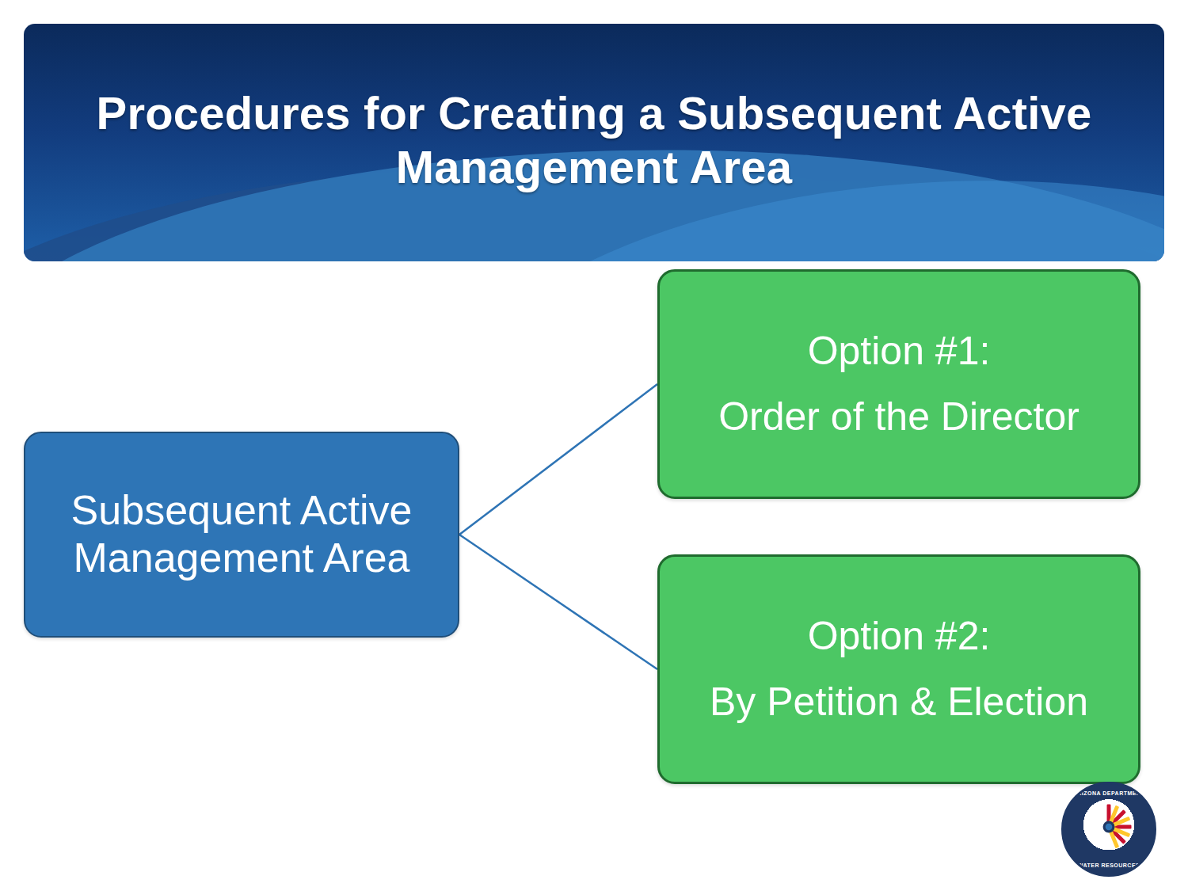Procedures for Creating a Subsequent Active Management Area
Subsequent Active Management Area
Option #1: Order of the Director
Option #2: By Petition & Election
Arizona Department
Water Resources